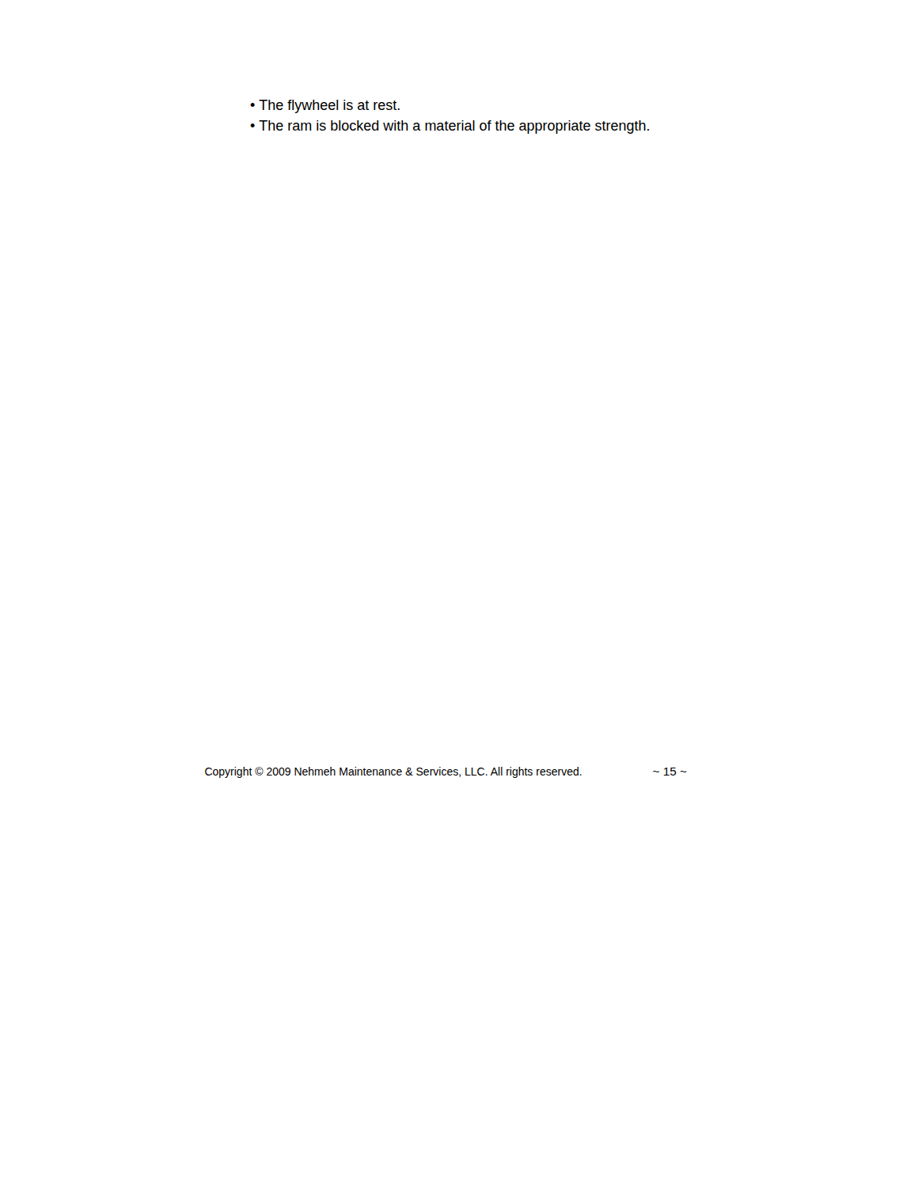The flywheel is at rest.
The ram is blocked with a material of the appropriate strength.
Copyright © 2009 Nehmeh Maintenance & Services, LLC. All rights reserved. ~ 15 ~